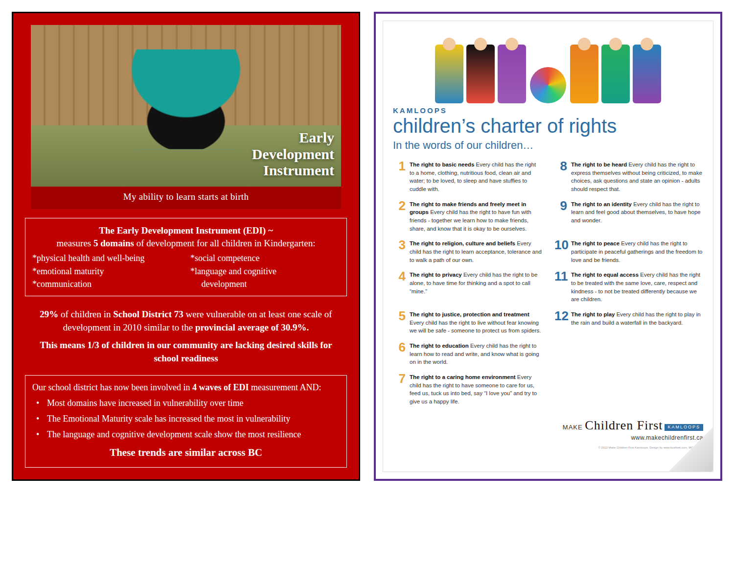Early
Development
Instrument
My ability to learn starts at birth
The Early Development Instrument (EDI) ~
measures 5 domains of development for all children in Kindergarten:
*physical health and well-being *social competence *emotional maturity *language and cognitive *communication development
29% of children in School District 73 were vulnerable on at least one scale of development in 2010 similar to the provincial average of 30.9%. This means 1/3 of children in our community are lacking desired skills for school readiness
Our school district has now been involved in 4 waves of EDI measurement AND:
Most domains have increased in vulnerability over time
The Emotional Maturity scale has increased the most in vulnerability
The language and cognitive development scale show the most resilience
These trends are similar across BC
KAMLOOPS
children’s charter of rights
In the words of our children…
1
The right to basic needs Every child has the right to a home, clothing, nutritious food, clean air and water; to be loved, to sleep and have stuffies to cuddle with.
8
The right to be heard Every child has the right to express themselves without being criticized, to make choices, ask questions and state an opinion - adults should respect that.
2
The right to make friends and freely meet in groups Every child has the right to have fun with friends - together we learn how to make friends, share, and know that it is okay to be ourselves.
9
The right to an identity Every child has the right to learn and feel good about themselves, to have hope and wonder.
3
The right to religion, culture and beliefs Every child has the right to learn acceptance, tolerance and to walk a path of our own.
10
The right to peace Every child has the right to participate in peaceful gatherings and the freedom to love and be friends.
4
The right to privacy Every child has the right to be alone, to have time for thinking and a spot to call “mine.”
11
The right to equal access Every child has the right to be treated with the same love, care, respect and kindness - to not be treated differently because we are children.
5
The right to justice, protection and treatment Every child has the right to live without fear knowing we will be safe - someone to protect us from spiders.
12
The right to play Every child has the right to play in the rain and build a waterfall in the backyard.
6
The right to education Every child has the right to learn how to read and write, and know what is going on in the world.
7
The right to a caring home environment Every child has the right to have someone to care for us, feed us, tuck us into bed, say “I love you” and try to give us a happy life.
MAKE Children First KAMLOOPS
www.makechildrenfirst.ca
© 2012 Make Children First Kamloops. Design by www.bushtek.com. MCF#1010